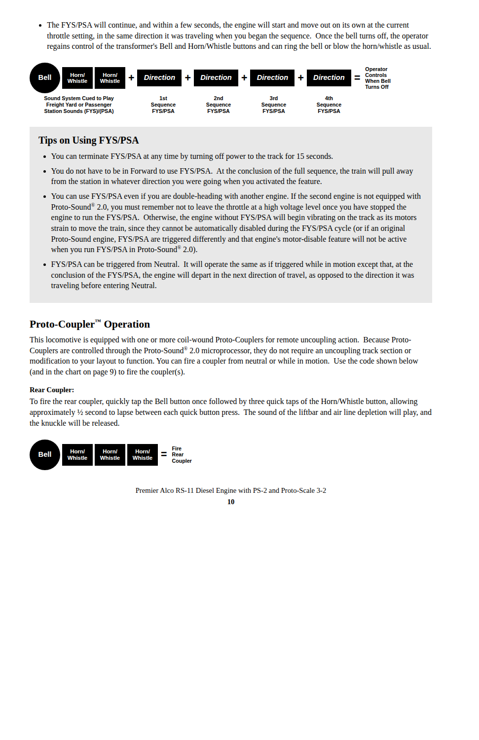The FYS/PSA will continue, and within a few seconds, the engine will start and move out on its own at the current throttle setting, in the same direction it was traveling when you began the sequence. Once the bell turns off, the operator regains control of the transformer's Bell and Horn/Whistle buttons and can ring the bell or blow the horn/whistle as usual.
Bell
Horn/
Whistle
Horn/
Whistle
+
Direction
+
Direction
+
Direction
+
Direction
=
Operator
Controls
When Bell
Turns Off
Sound System Cued to Play
Freight Yard or Passenger
Station Sounds (FYS)/(PSA)
1st
Sequence
FYS/PSA
2nd
Sequence
FYS/PSA
3rd
Sequence
FYS/PSA
4th
Sequence
FYS/PSA
Tips on Using FYS/PSA
You can terminate FYS/PSA at any time by turning off power to the track for 15 seconds.
You do not have to be in Forward to use FYS/PSA. At the conclusion of the full sequence, the train will pull away from the station in whatever direction you were going when you activated the feature.
You can use FYS/PSA even if you are double-heading with another engine. If the second engine is not equipped with Proto-Sound® 2.0, you must remember not to leave the throttle at a high voltage level once you have stopped the engine to run the FYS/PSA. Otherwise, the engine without FYS/PSA will begin vibrating on the track as its motors strain to move the train, since they cannot be automatically disabled during the FYS/PSA cycle (or if an original Proto-Sound engine, FYS/PSA are triggered differently and that engine's motor-disable feature will not be active when you run FYS/PSA in Proto-Sound® 2.0).
FYS/PSA can be triggered from Neutral. It will operate the same as if triggered while in motion except that, at the conclusion of the FYS/PSA, the engine will depart in the next direction of travel, as opposed to the direction it was traveling before entering Neutral.
Proto-Coupler™ Operation
This locomotive is equipped with one or more coil-wound Proto-Couplers for remote uncoupling action. Because Proto-Couplers are controlled through the Proto-Sound® 2.0 microprocessor, they do not require an uncoupling track section or modification to your layout to function. You can fire a coupler from neutral or while in motion. Use the code shown below (and in the chart on page 9) to fire the coupler(s).
Rear Coupler:
To fire the rear coupler, quickly tap the Bell button once followed by three quick taps of the Horn/Whistle button, allowing approximately ½ second to lapse between each quick button press. The sound of the liftbar and air line depletion will play, and the knuckle will be released.
Bell
Horn/
Whistle
Horn/
Whistle
Horn/
Whistle
=
Fire
Rear
Coupler
Premier Alco RS-11 Diesel Engine with PS-2 and Proto-Scale 3-2
10